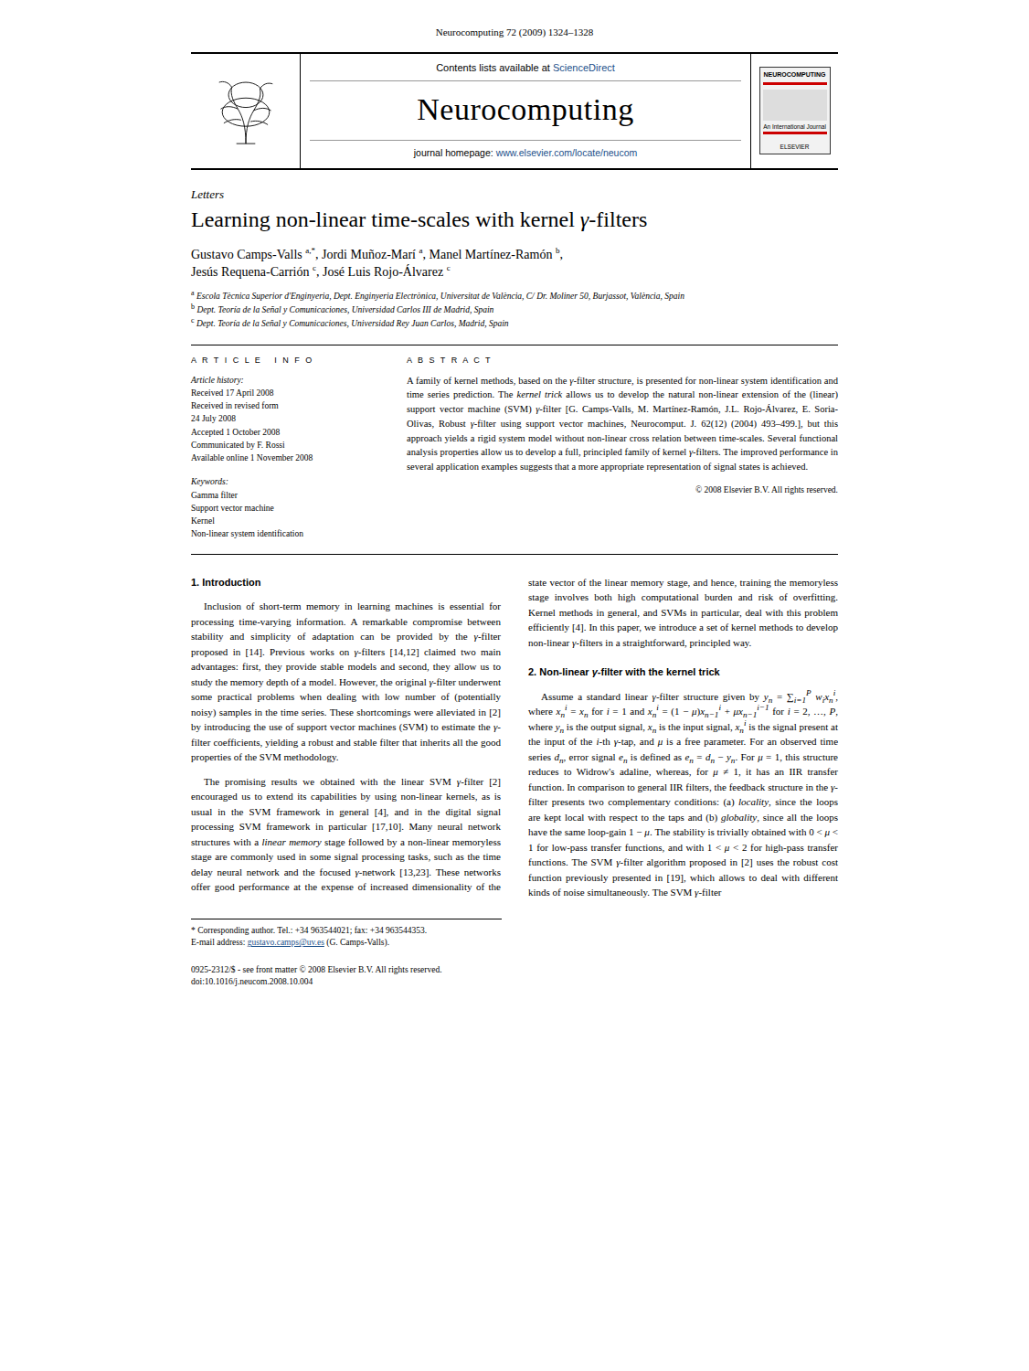Neurocomputing 72 (2009) 1324–1328
Contents lists available at ScienceDirect
Neurocomputing
journal homepage: www.elsevier.com/locate/neucom
NEUROCOMPUTING
An International Journal
ELSEVIER
Letters
Learning non-linear time-scales with kernel γ-filters
Gustavo Camps-Valls a,*, Jordi Muñoz-Marí a, Manel Martínez-Ramón b,
Jesús Requena-Carrión c, José Luis Rojo-Álvarez c
a Escola Tècnica Superior d'Enginyeria, Dept. Enginyeria Electrònica, Universitat de València, C/ Dr. Moliner 50, Burjassot, València, Spain
b Dept. Teoría de la Señal y Comunicaciones, Universidad Carlos III de Madrid, Spain
c Dept. Teoría de la Señal y Comunicaciones, Universidad Rey Juan Carlos, Madrid, Spain
A R T I C L E I N F O
Article history:
Received 17 April 2008
Received in revised form
24 July 2008
Accepted 1 October 2008
Communicated by F. Rossi
Available online 1 November 2008
Keywords:
Gamma filter
Support vector machine
Kernel
Non-linear system identification
A B S T R A C T
A family of kernel methods, based on the γ-filter structure, is presented for non-linear system identification and time series prediction. The kernel trick allows us to develop the natural non-linear extension of the (linear) support vector machine (SVM) γ-filter [G. Camps-Valls, M. Martínez-Ramón, J.L. Rojo-Álvarez, E. Soria-Olivas, Robust γ-filter using support vector machines, Neurocomput. J. 62(12) (2004) 493–499.], but this approach yields a rigid system model without non-linear cross relation between time-scales. Several functional analysis properties allow us to develop a full, principled family of kernel γ-filters. The improved performance in several application examples suggests that a more appropriate representation of signal states is achieved.
© 2008 Elsevier B.V. All rights reserved.
1. Introduction
Inclusion of short-term memory in learning machines is essential for processing time-varying information. A remarkable compromise between stability and simplicity of adaptation can be provided by the γ-filter proposed in [14]. Previous works on γ-filters [14,12] claimed two main advantages: first, they provide stable models and second, they allow us to study the memory depth of a model. However, the original γ-filter underwent some practical problems when dealing with low number of (potentially noisy) samples in the time series. These shortcomings were alleviated in [2] by introducing the use of support vector machines (SVM) to estimate the γ-filter coefficients, yielding a robust and stable filter that inherits all the good properties of the SVM methodology.
The promising results we obtained with the linear SVM γ-filter [2] encouraged us to extend its capabilities by using non-linear kernels, as is usual in the SVM framework in general [4], and in the digital signal processing SVM framework in particular [17,10]. Many neural network structures with a linear memory stage followed by a non-linear memoryless stage are commonly used in some signal processing tasks, such as the time delay neural network and the focused γ-network [13,23]. These networks offer good performance at the expense of increased dimensionality of the state vector of the linear memory stage, and hence, training the memoryless stage involves both high computational burden and risk of overfitting. Kernel methods in general, and SVMs in particular, deal with this problem efficiently [4]. In this paper, we introduce a set of kernel methods to develop non-linear γ-filters in a straightforward, principled way.
2. Non-linear γ-filter with the kernel trick
Assume a standard linear γ-filter structure given by yn = ∑i=1P wixni, where xni = xn for i = 1 and xni = (1 − μ)xn−1i + μxn−1i−1 for i = 2, …, P, where yn is the output signal, xn is the input signal, xni is the signal present at the input of the i-th γ-tap, and μ is a free parameter. For an observed time series dn, error signal en is defined as en = dn − yn. For μ = 1, this structure reduces to Widrow's adaline, whereas, for μ ≠ 1, it has an IIR transfer function. In comparison to general IIR filters, the feedback structure in the γ-filter presents two complementary conditions: (a) locality, since the loops are kept local with respect to the taps and (b) globality, since all the loops have the same loop-gain 1 − μ. The stability is trivially obtained with 0 < μ < 1 for low-pass transfer functions, and with 1 < μ < 2 for high-pass transfer functions. The SVM γ-filter algorithm proposed in [2] uses the robust cost function previously presented in [19], which allows to deal with different kinds of noise simultaneously. The SVM γ-filter
* Corresponding author. Tel.: +34 963544021; fax: +34 963544353.
E-mail address: gustavo.camps@uv.es (G. Camps-Valls).
0925-2312/$ - see front matter © 2008 Elsevier B.V. All rights reserved.
doi:10.1016/j.neucom.2008.10.004